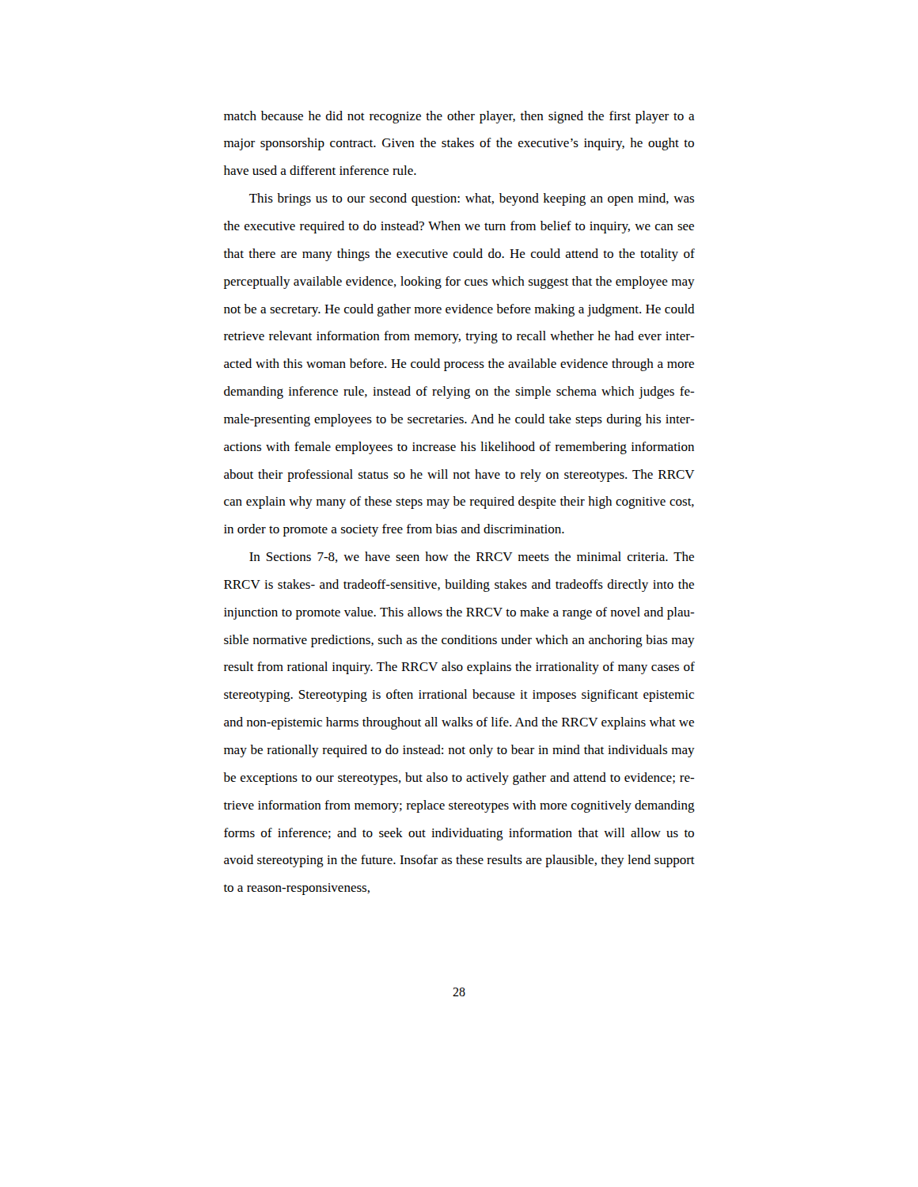match because he did not recognize the other player, then signed the first player to a major sponsorship contract. Given the stakes of the executive’s inquiry, he ought to have used a different inference rule.
This brings us to our second question: what, beyond keeping an open mind, was the executive required to do instead? When we turn from belief to inquiry, we can see that there are many things the executive could do. He could attend to the totality of perceptually available evidence, looking for cues which suggest that the employee may not be a secretary. He could gather more evidence before making a judgment. He could retrieve relevant information from memory, trying to recall whether he had ever interacted with this woman before. He could process the available evidence through a more demanding inference rule, instead of relying on the simple schema which judges female-presenting employees to be secretaries. And he could take steps during his interactions with female employees to increase his likelihood of remembering information about their professional status so he will not have to rely on stereotypes. The RRCV can explain why many of these steps may be required despite their high cognitive cost, in order to promote a society free from bias and discrimination.
In Sections 7-8, we have seen how the RRCV meets the minimal criteria. The RRCV is stakes- and tradeoff-sensitive, building stakes and tradeoffs directly into the injunction to promote value. This allows the RRCV to make a range of novel and plausible normative predictions, such as the conditions under which an anchoring bias may result from rational inquiry. The RRCV also explains the irrationality of many cases of stereotyping. Stereotyping is often irrational because it imposes significant epistemic and non-epistemic harms throughout all walks of life. And the RRCV explains what we may be rationally required to do instead: not only to bear in mind that individuals may be exceptions to our stereotypes, but also to actively gather and attend to evidence; retrieve information from memory; replace stereotypes with more cognitively demanding forms of inference; and to seek out individuating information that will allow us to avoid stereotyping in the future. Insofar as these results are plausible, they lend support to a reason-responsiveness,
28